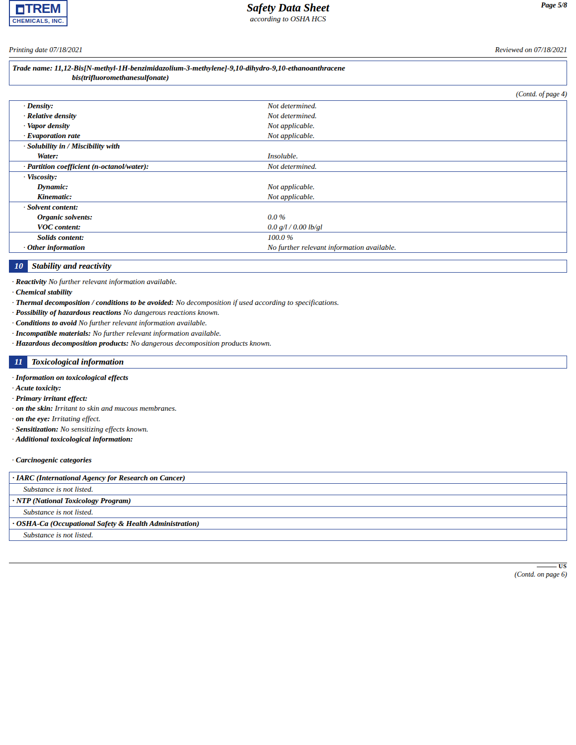■TREM
CHEMICALS, INC.
Safety Data Sheet
according to OSHA HCS
Page 5/8
Printing date 07/18/2021 Reviewed on 07/18/2021
Trade name: 11,12-Bis[N-methyl-1H-benzimidazolium-3-methylene]-9,10-dihydro-9,10-ethanoanthracene
bis(trifluoromethanesulfonate)
(Contd. of page 4)
| · Density: | Not determined. |
| · Relative density | Not determined. |
| · Vapor density | Not applicable. |
| · Evaporation rate | Not applicable. |
| · Solubility in / Miscibility with | |
| Water: | Insoluble. |
| · Partition coefficient (n-octanol/water): | Not determined. |
| · Viscosity: | |
| Dynamic: | Not applicable. |
| Kinematic: | Not applicable. |
| · Solvent content: | |
| Organic solvents: | 0.0 % |
| VOC content: | 0.0 g/l / 0.00 lb/gl |
| Solids content: | 100.0 % |
| · Other information | No further relevant information available. |
10
Stability and reactivity
· Reactivity No further relevant information available.
· Chemical stability
· Thermal decomposition / conditions to be avoided: No decomposition if used according to specifications.
· Possibility of hazardous reactions No dangerous reactions known.
· Conditions to avoid No further relevant information available.
· Incompatible materials: No further relevant information available.
· Hazardous decomposition products: No dangerous decomposition products known.
11
Toxicological information
· Information on toxicological effects
· Acute toxicity:
· Primary irritant effect:
· on the skin: Irritant to skin and mucous membranes.
· on the eye: Irritating effect.
· Sensitization: No sensitizing effects known.
· Additional toxicological information:
· Carcinogenic categories
· IARC (International Agency for Research on Cancer)
Substance is not listed.
· NTP (National Toxicology Program)
Substance is not listed.
· OSHA-Ca (Occupational Safety & Health Administration)
Substance is not listed.
US
(Contd. on page 6)